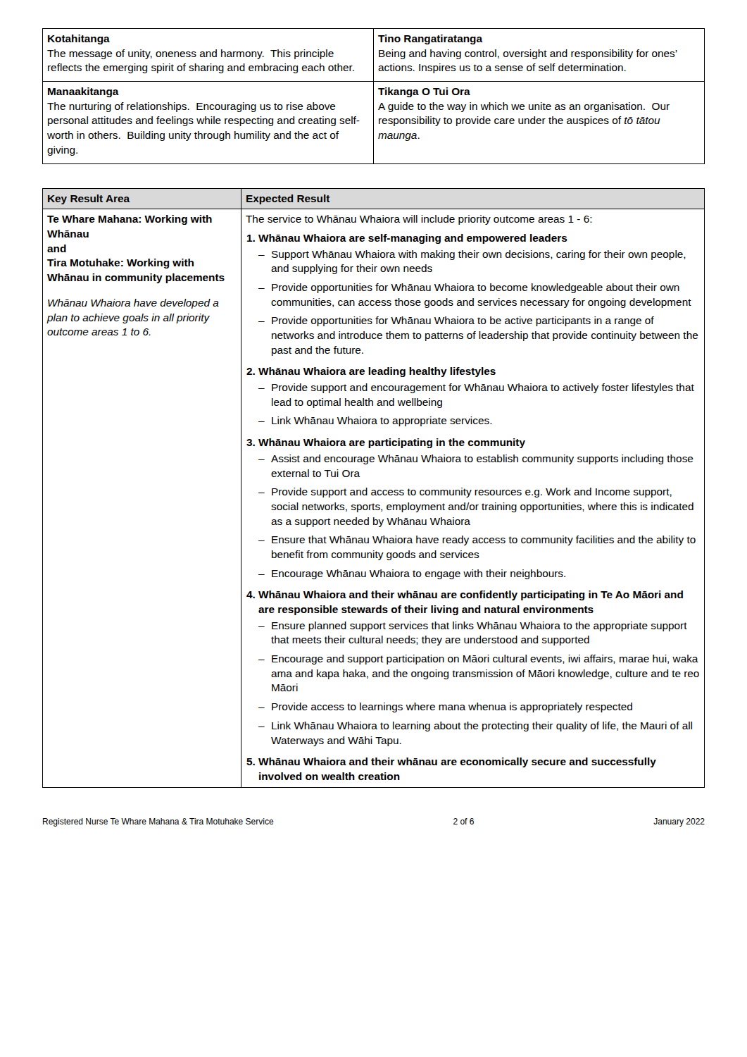| Kotahitanga The message of unity, oneness and harmony. This principle reflects the emerging spirit of sharing and embracing each other. | Tino Rangatiratanga Being and having control, oversight and responsibility for ones’ actions. Inspires us to a sense of self determination. |
| Manaakitanga The nurturing of relationships. Encouraging us to rise above personal attitudes and feelings while respecting and creating self-worth in others. Building unity through humility and the act of giving. | Tikanga O Tui Ora A guide to the way in which we unite as an organisation. Our responsibility to provide care under the auspices of tō tātou maunga . |
| Key Result Area | Expected Result |
| --- | --- |
| Te Whare Mahana: Working with Whānau and Tira Motuhake: Working with Whānau in community placements Whānau Whaiora have developed a plan to achieve goals in all priority outcome areas 1 to 6. | The service to Whānau Whaiora will include priority outcome areas 1 - 6: Whānau Whaiora are self-managing and empowered leaders Support Whānau Whaiora with making their own decisions, caring for their own people, and supplying for their own needs Provide opportunities for Whānau Whaiora to become knowledgeable about their own communities, can access those goods and services necessary for ongoing development Provide opportunities for Whānau Whaiora to be active participants in a range of networks and introduce them to patterns of leadership that provide continuity between the past and the future. Whānau Whaiora are leading healthy lifestyles Provide support and encouragement for Whānau Whaiora to actively foster lifestyles that lead to optimal health and wellbeing Link Whānau Whaiora to appropriate services. Whānau Whaiora are participating in the community Assist and encourage Whānau Whaiora to establish community supports including those external to Tui Ora Provide support and access to community resources e.g. Work and Income support, social networks, sports, employment and/or training opportunities, where this is indicated as a support needed by Whānau Whaiora Ensure that Whānau Whaiora have ready access to community facilities and the ability to benefit from community goods and services Encourage Whānau Whaiora to engage with their neighbours. Whānau Whaiora and their whānau are confidently participating in Te Ao Māori and are responsible stewards of their living and natural environments Ensure planned support services that links Whānau Whaiora to the appropriate support that meets their cultural needs; they are understood and supported Encourage and support participation on Māori cultural events, iwi affairs, marae hui, waka ama and kapa haka, and the ongoing transmission of Māori knowledge, culture and te reo Māori Provide access to learnings where mana whenua is appropriately respected Link Whānau Whaiora to learning about the protecting their quality of life, the Mauri of all Waterways and Wāhi Tapu. Whānau Whaiora and their whānau are economically secure and successfully involved on wealth creation |
Registered Nurse Te Whare Mahana & Tira Motuhake Service 2 of 6 January 2022